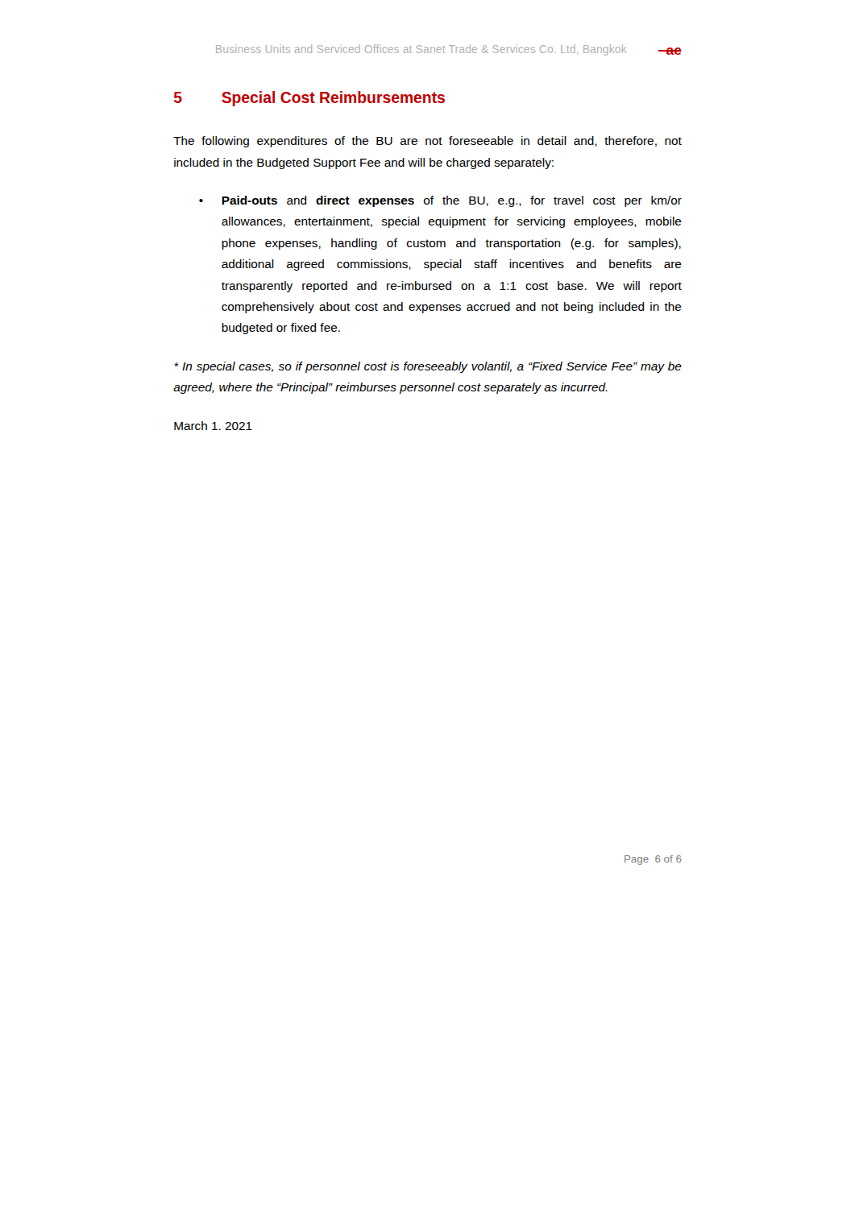Business Units and Serviced Offices at Sanet Trade & Services Co. Ltd, Bangkok
ae
5 Special Cost Reimbursements
The following expenditures of the BU are not foreseeable in detail and, therefore, not included in the Budgeted Support Fee and will be charged separately:
Paid-outs and direct expenses of the BU, e.g., for travel cost per km/or allowances, entertainment, special equipment for servicing employees, mobile phone expenses, handling of custom and transportation (e.g. for samples), additional agreed commissions, special staff incentives and benefits are transparently reported and re-imbursed on a 1:1 cost base. We will report comprehensively about cost and expenses accrued and not being included in the budgeted or fixed fee.
* In special cases, so if personnel cost is foreseeably volantil, a “Fixed Service Fee” may be agreed, where the “Principal” reimburses personnel cost separately as incurred.
March 1. 2021
Page 6 of 6